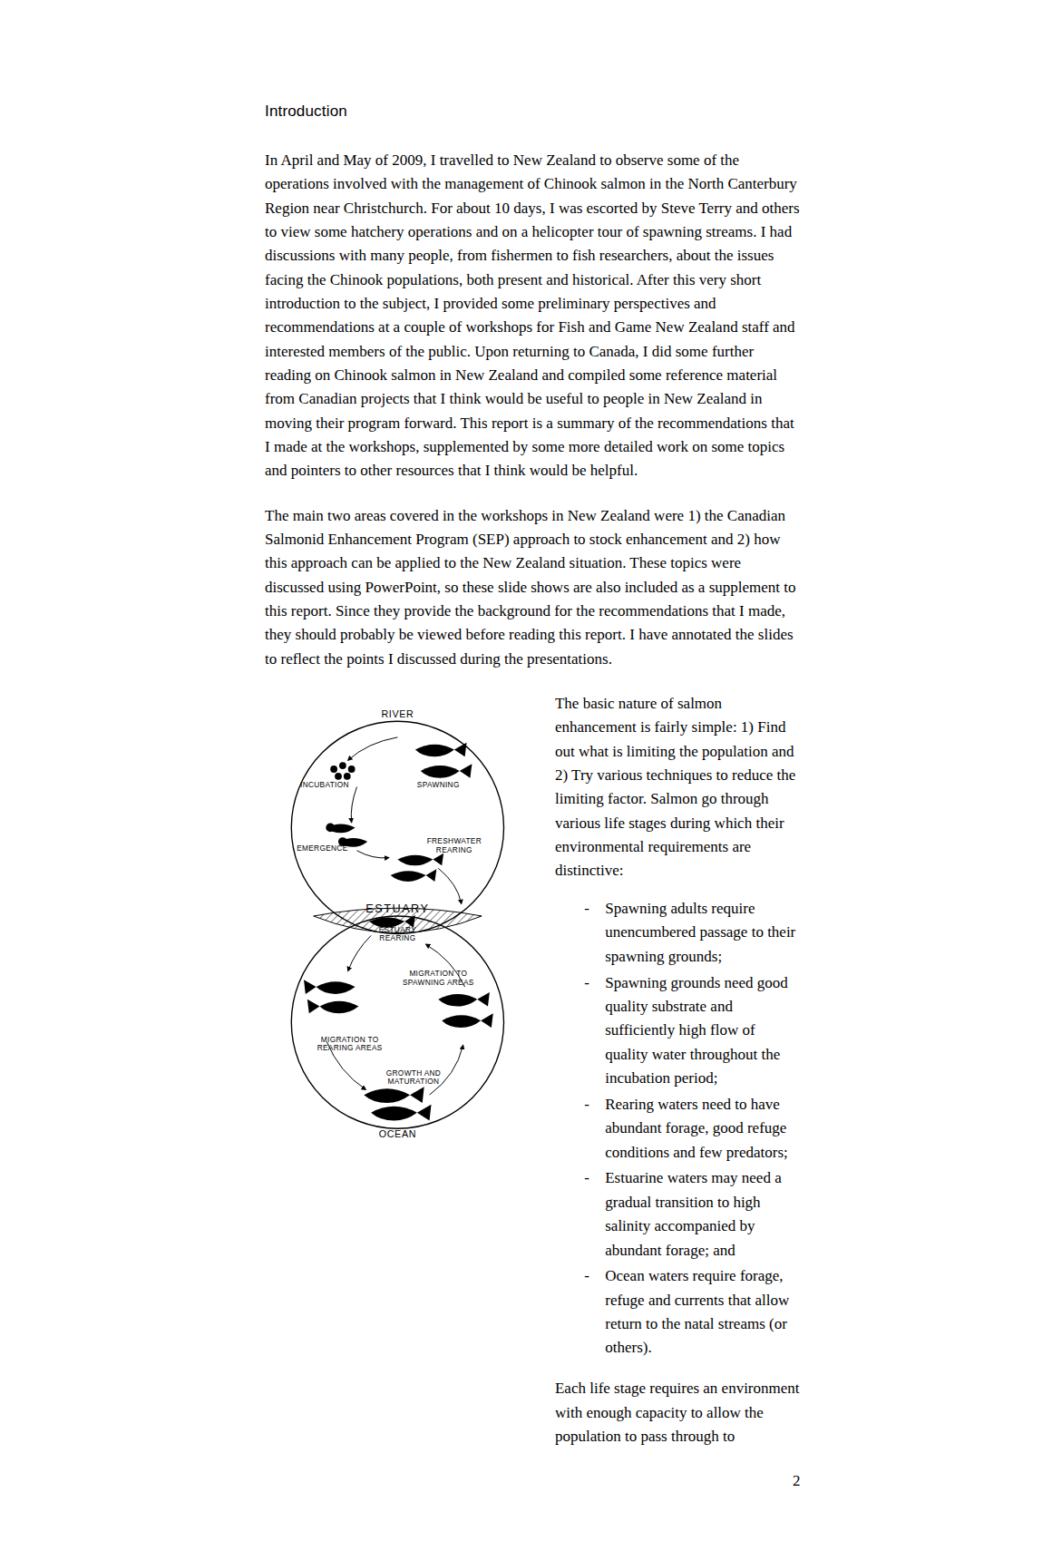Introduction
In April and May of 2009, I travelled to New Zealand to observe some of the operations involved with the management of Chinook salmon in the North Canterbury Region near Christchurch. For about 10 days, I was escorted by Steve Terry and others to view some hatchery operations and on a helicopter tour of spawning streams. I had discussions with many people, from fishermen to fish researchers, about the issues facing the Chinook populations, both present and historical. After this very short introduction to the subject, I provided some preliminary perspectives and recommendations at a couple of workshops for Fish and Game New Zealand staff and interested members of the public. Upon returning to Canada, I did some further reading on Chinook salmon in New Zealand and compiled some reference material from Canadian projects that I think would be useful to people in New Zealand in moving their program forward. This report is a summary of the recommendations that I made at the workshops, supplemented by some more detailed work on some topics and pointers to other resources that I think would be helpful.
The main two areas covered in the workshops in New Zealand were 1) the Canadian Salmonid Enhancement Program (SEP) approach to stock enhancement and 2) how this approach can be applied to the New Zealand situation. These topics were discussed using PowerPoint, so these slide shows are also included as a supplement to this report. Since they provide the background for the recommendations that I made, they should probably be viewed before reading this report. I have annotated the slides to reflect the points I discussed during the presentations.
Salmon life cycle diagram A figure-eight diagram showing the salmon life cycle: river stages of spawning, incubation, emergence and freshwater rearing; an estuary rearing zone in the middle; and ocean stages of growth and maturation, migration to rearing areas and migration to spawning areas. RIVER ESTUARY OCEAN INCUBATION SPAWNING EMERGENCE FRESHWATER REARING ESTUARY REARING MIGRATION TO SPAWNING AREAS MIGRATION TO REARING AREAS GROWTH AND MATURATION
The basic nature of salmon enhancement is fairly simple: 1) Find out what is limiting the population and 2) Try various techniques to reduce the limiting factor. Salmon go through various life stages during which their environmental requirements are distinctive:
Spawning adults require unencumbered passage to their spawning grounds;
Spawning grounds need good quality substrate and sufficiently high flow of quality water throughout the incubation period;
Rearing waters need to have abundant forage, good refuge conditions and few predators;
Estuarine waters may need a gradual transition to high salinity accompanied by abundant forage; and
Ocean waters require forage, refuge and currents that allow return to the natal streams (or others).
Each life stage requires an environment with enough capacity to allow the population to pass through to
2